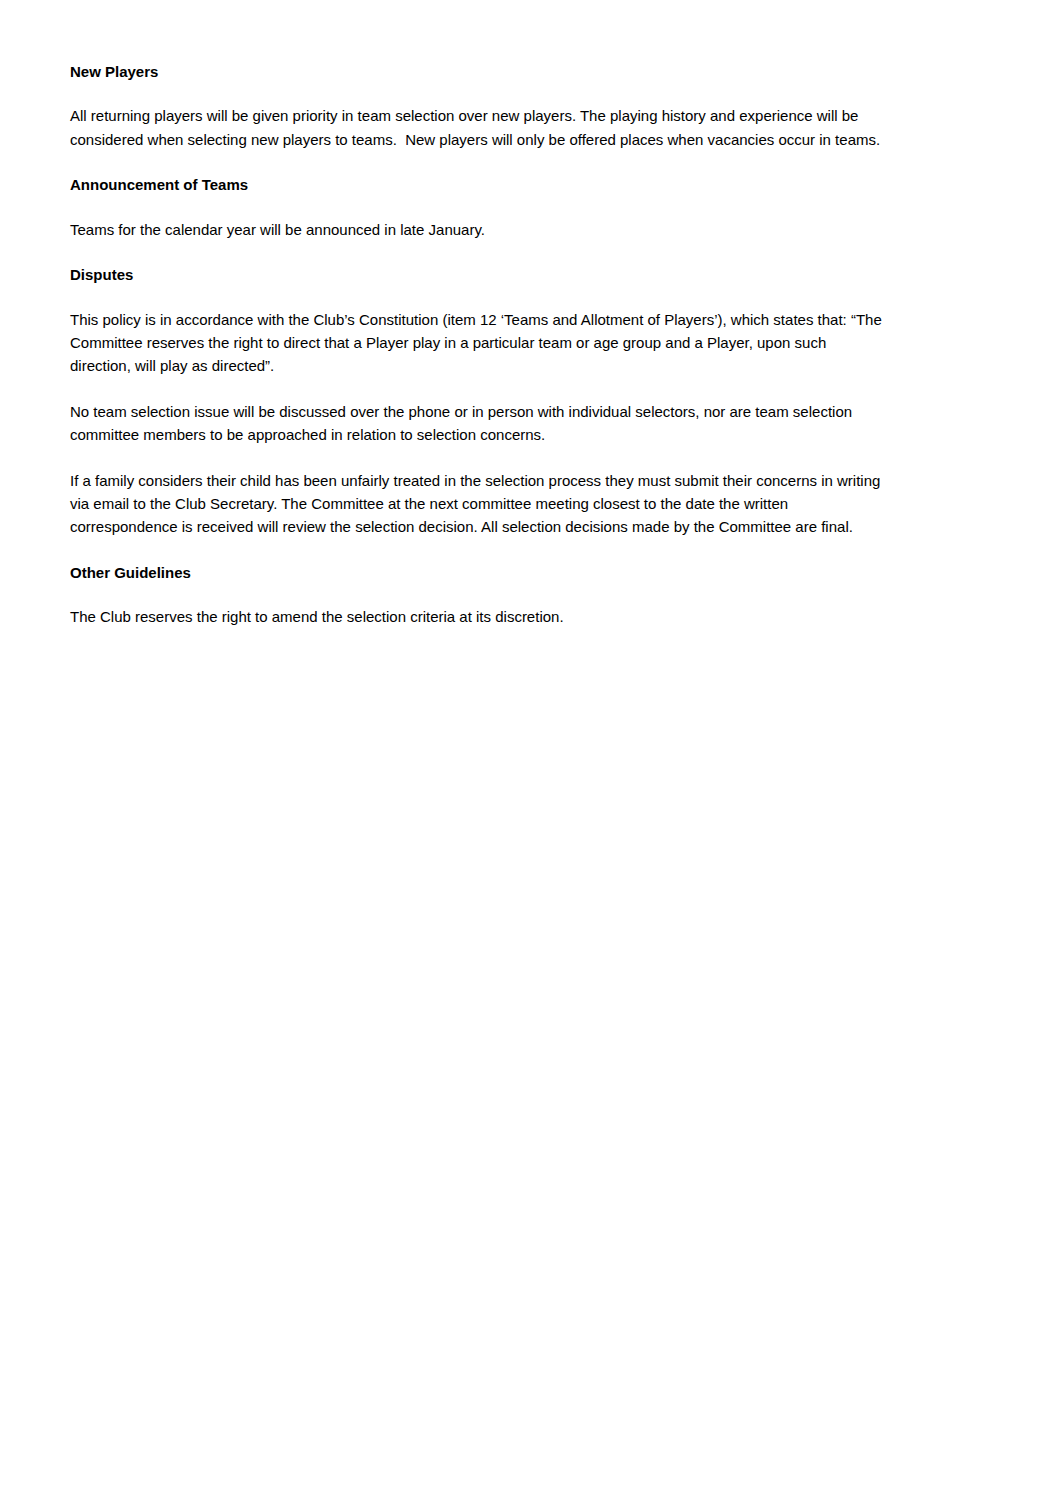New Players
All returning players will be given priority in team selection over new players. The playing history and experience will be considered when selecting new players to teams. New players will only be offered places when vacancies occur in teams.
Announcement of Teams
Teams for the calendar year will be announced in late January.
Disputes
This policy is in accordance with the Club’s Constitution (item 12 ‘Teams and Allotment of Players’), which states that: “The Committee reserves the right to direct that a Player play in a particular team or age group and a Player, upon such direction, will play as directed”.
No team selection issue will be discussed over the phone or in person with individual selectors, nor are team selection committee members to be approached in relation to selection concerns.
If a family considers their child has been unfairly treated in the selection process they must submit their concerns in writing via email to the Club Secretary. The Committee at the next committee meeting closest to the date the written correspondence is received will review the selection decision. All selection decisions made by the Committee are final.
Other Guidelines
The Club reserves the right to amend the selection criteria at its discretion.